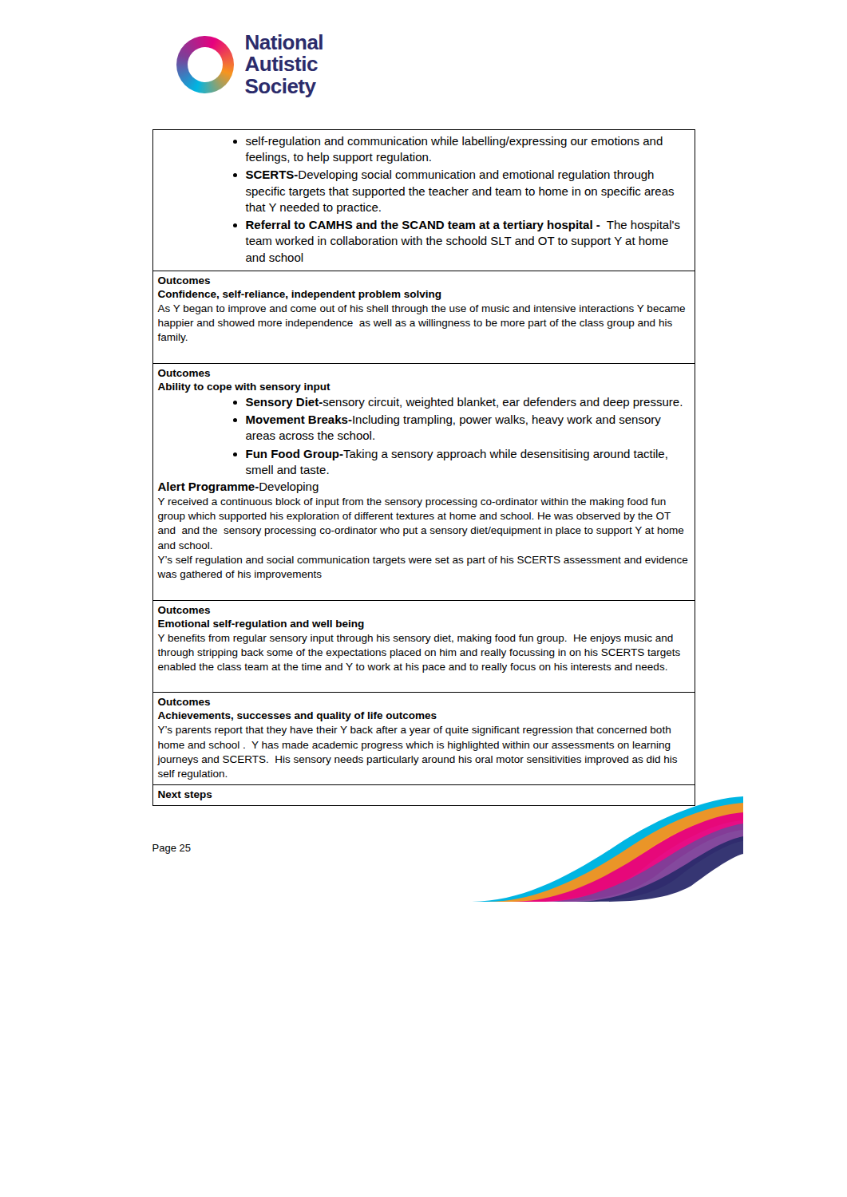National Autistic Society
| self-regulation and communication while labelling/expressing our emotions and feelings, to help support regulation. SCERTS- Developing social communication and emotional regulation through specific targets that supported the teacher and team to home in on specific areas that Y needed to practice. Referral to CAMHS and the SCAND team at a tertiary hospital - The hospital's team worked in collaboration with the schoold SLT and OT to support Y at home and school |
| Outcomes Confidence, self-reliance, independent problem solving As Y began to improve and come out of his shell through the use of music and intensive interactions Y became happier and showed more independence as well as a willingness to be more part of the class group and his family. |
| Outcomes Ability to cope with sensory input Sensory Diet- sensory circuit, weighted blanket, ear defenders and deep pressure. Movement Breaks- Including trampling, power walks, heavy work and sensory areas across the school. Fun Food Group- Taking a sensory approach while desensitising around tactile, smell and taste. Alert Programme- Developing Y received a continuous block of input from the sensory processing co-ordinator within the making food fun group which supported his exploration of different textures at home and school. He was observed by the OT and and the sensory processing co-ordinator who put a sensory diet/equipment in place to support Y at home and school. Y’s self regulation and social communication targets were set as part of his SCERTS assessment and evidence was gathered of his improvements |
| Outcomes Emotional self-regulation and well being Y benefits from regular sensory input through his sensory diet, making food fun group. He enjoys music and through stripping back some of the expectations placed on him and really focussing in on his SCERTS targets enabled the class team at the time and Y to work at his pace and to really focus on his interests and needs. |
| Outcomes Achievements, successes and quality of life outcomes Y’s parents report that they have their Y back after a year of quite significant regression that concerned both home and school . Y has made academic progress which is highlighted within our assessments on learning journeys and SCERTS. His sensory needs particularly around his oral motor sensitivities improved as did his self regulation. |
| Next steps |
Page 25